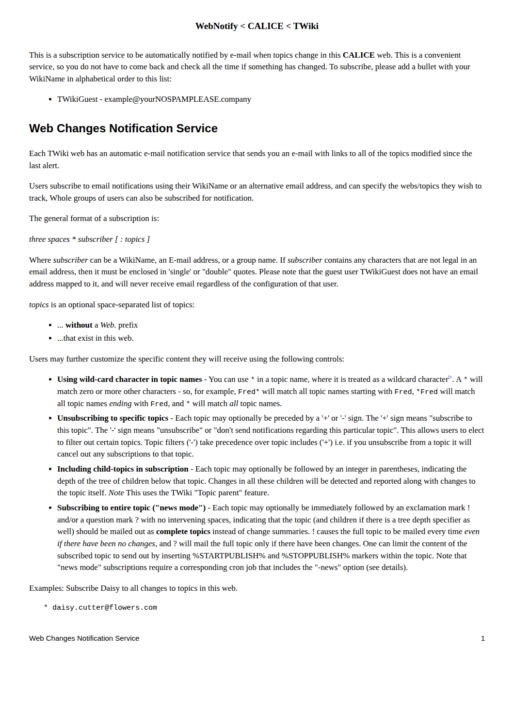WebNotify < CALICE < TWiki
This is a subscription service to be automatically notified by e-mail when topics change in this CALICE web. This is a convenient service, so you do not have to come back and check all the time if something has changed. To subscribe, please add a bullet with your WikiName in alphabetical order to this list:
TWikiGuest - example@yourNOSPAMPLEASE.company
Web Changes Notification Service
Each TWiki web has an automatic e-mail notification service that sends you an e-mail with links to all of the topics modified since the last alert.
Users subscribe to email notifications using their WikiName or an alternative email address, and can specify the webs/topics they wish to track, Whole groups of users can also be subscribed for notification.
The general format of a subscription is:
three spaces * subscriber [ : topics ]
Where subscriber can be a WikiName, an E-mail address, or a group name. If subscriber contains any characters that are not legal in an email address, then it must be enclosed in 'single' or "double" quotes. Please note that the guest user TWikiGuest does not have an email address mapped to it, and will never receive email regardless of the configuration of that user.
topics is an optional space-separated list of topics:
... without a Web. prefix
...that exist in this web.
Users may further customize the specific content they will receive using the following controls:
Using wild-card character in topic names - You can use * in a topic name, where it is treated as a wildcard character▷. A * will match zero or more other characters - so, for example, Fred* will match all topic names starting with Fred, *Fred will match all topic names ending with Fred, and * will match all topic names.
Unsubscribing to specific topics - Each topic may optionally be preceded by a '+' or '-' sign. The '+' sign means "subscribe to this topic". The '-' sign means "unsubscribe" or "don't send notifications regarding this particular topic". This allows users to elect to filter out certain topics. Topic filters ('-') take precedence over topic includes ('+') i.e. if you unsubscribe from a topic it will cancel out any subscriptions to that topic.
Including child-topics in subscription - Each topic may optionally be followed by an integer in parentheses, indicating the depth of the tree of children below that topic. Changes in all these children will be detected and reported along with changes to the topic itself. Note This uses the TWiki "Topic parent" feature.
Subscribing to entire topic ("news mode") - Each topic may optionally be immediately followed by an exclamation mark ! and/or a question mark ? with no intervening spaces, indicating that the topic (and children if there is a tree depth specifier as well) should be mailed out as complete topics instead of change summaries. ! causes the full topic to be mailed every time even if there have been no changes, and ? will mail the full topic only if there have been changes. One can limit the content of the subscribed topic to send out by inserting %STARTPUBLISH% and %STOPPUBLISH% markers within the topic. Note that "news mode" subscriptions require a corresponding cron job that includes the "-news" option (see details).
Examples: Subscribe Daisy to all changes to topics in this web.
* daisy.cutter@flowers.com
Web Changes Notification Service 1